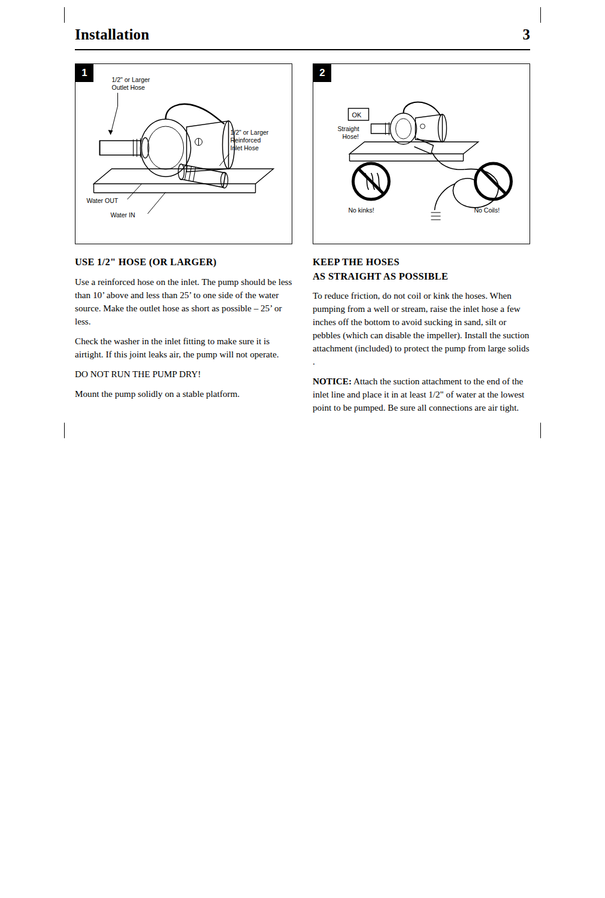Installation
3
1
1/2" or Larger Outlet Hose 1/2" or Larger Reinforced Inlet Hose Water OUT Water IN
Use 1/2" Hose (or Larger)
Use a reinforced hose on the inlet. The pump should be less than 10’ above and less than 25’ to one side of the water source. Make the outlet hose as short as possible – 25’ or less.
Check the washer in the inlet fitting to make sure it is airtight. If this joint leaks air, the pump will not operate.
DO NOT RUN THE PUMP DRY!
Mount the pump solidly on a stable platform.
2
OK Straight Hose! No kinks! No Coils!
Keep the Hoses
as Straight as Possible
To reduce friction, do not coil or kink the hoses. When pumping from a well or stream, raise the inlet hose a few inches off the bottom to avoid sucking in sand, silt or pebbles (which can disable the impeller). Install the suction attachment (included) to protect the pump from large solids .
NOTICE: Attach the suction attachment to the end of the inlet line and place it in at least 1/2" of water at the lowest point to be pumped. Be sure all connections are air tight.